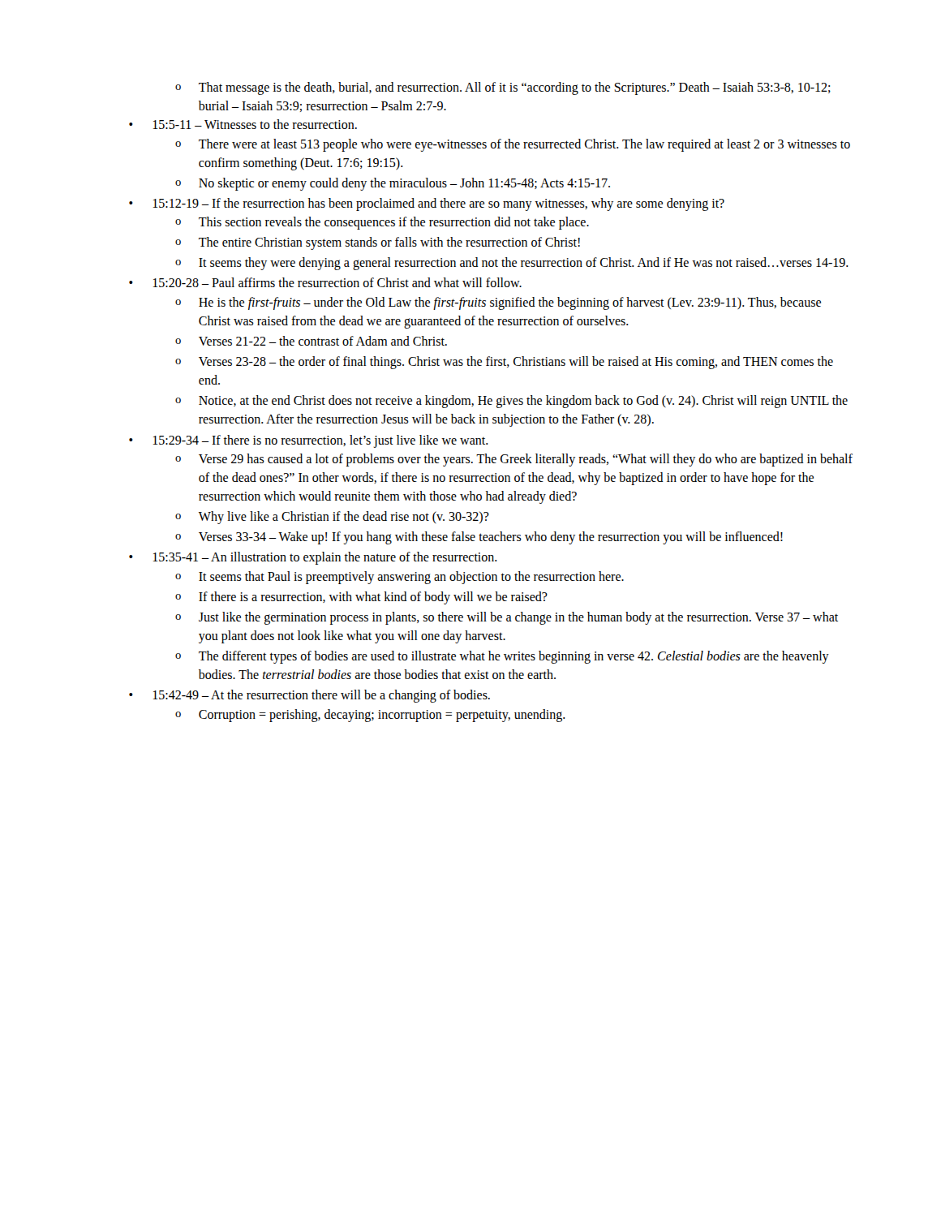That message is the death, burial, and resurrection. All of it is “according to the Scriptures.” Death – Isaiah 53:3-8, 10-12; burial – Isaiah 53:9; resurrection – Psalm 2:7-9.
15:5-11 – Witnesses to the resurrection.
There were at least 513 people who were eye-witnesses of the resurrected Christ. The law required at least 2 or 3 witnesses to confirm something (Deut. 17:6; 19:15).
No skeptic or enemy could deny the miraculous – John 11:45-48; Acts 4:15-17.
15:12-19 – If the resurrection has been proclaimed and there are so many witnesses, why are some denying it?
This section reveals the consequences if the resurrection did not take place.
The entire Christian system stands or falls with the resurrection of Christ!
It seems they were denying a general resurrection and not the resurrection of Christ. And if He was not raised…verses 14-19.
15:20-28 – Paul affirms the resurrection of Christ and what will follow.
He is the first-fruits – under the Old Law the first-fruits signified the beginning of harvest (Lev. 23:9-11). Thus, because Christ was raised from the dead we are guaranteed of the resurrection of ourselves.
Verses 21-22 – the contrast of Adam and Christ.
Verses 23-28 – the order of final things. Christ was the first, Christians will be raised at His coming, and THEN comes the end.
Notice, at the end Christ does not receive a kingdom, He gives the kingdom back to God (v. 24). Christ will reign UNTIL the resurrection. After the resurrection Jesus will be back in subjection to the Father (v. 28).
15:29-34 – If there is no resurrection, let’s just live like we want.
Verse 29 has caused a lot of problems over the years. The Greek literally reads, “What will they do who are baptized in behalf of the dead ones?” In other words, if there is no resurrection of the dead, why be baptized in order to have hope for the resurrection which would reunite them with those who had already died?
Why live like a Christian if the dead rise not (v. 30-32)?
Verses 33-34 – Wake up! If you hang with these false teachers who deny the resurrection you will be influenced!
15:35-41 – An illustration to explain the nature of the resurrection.
It seems that Paul is preemptively answering an objection to the resurrection here.
If there is a resurrection, with what kind of body will we be raised?
Just like the germination process in plants, so there will be a change in the human body at the resurrection. Verse 37 – what you plant does not look like what you will one day harvest.
The different types of bodies are used to illustrate what he writes beginning in verse 42. Celestial bodies are the heavenly bodies. The terrestrial bodies are those bodies that exist on the earth.
15:42-49 – At the resurrection there will be a changing of bodies.
Corruption = perishing, decaying; incorruption = perpetuity, unending.